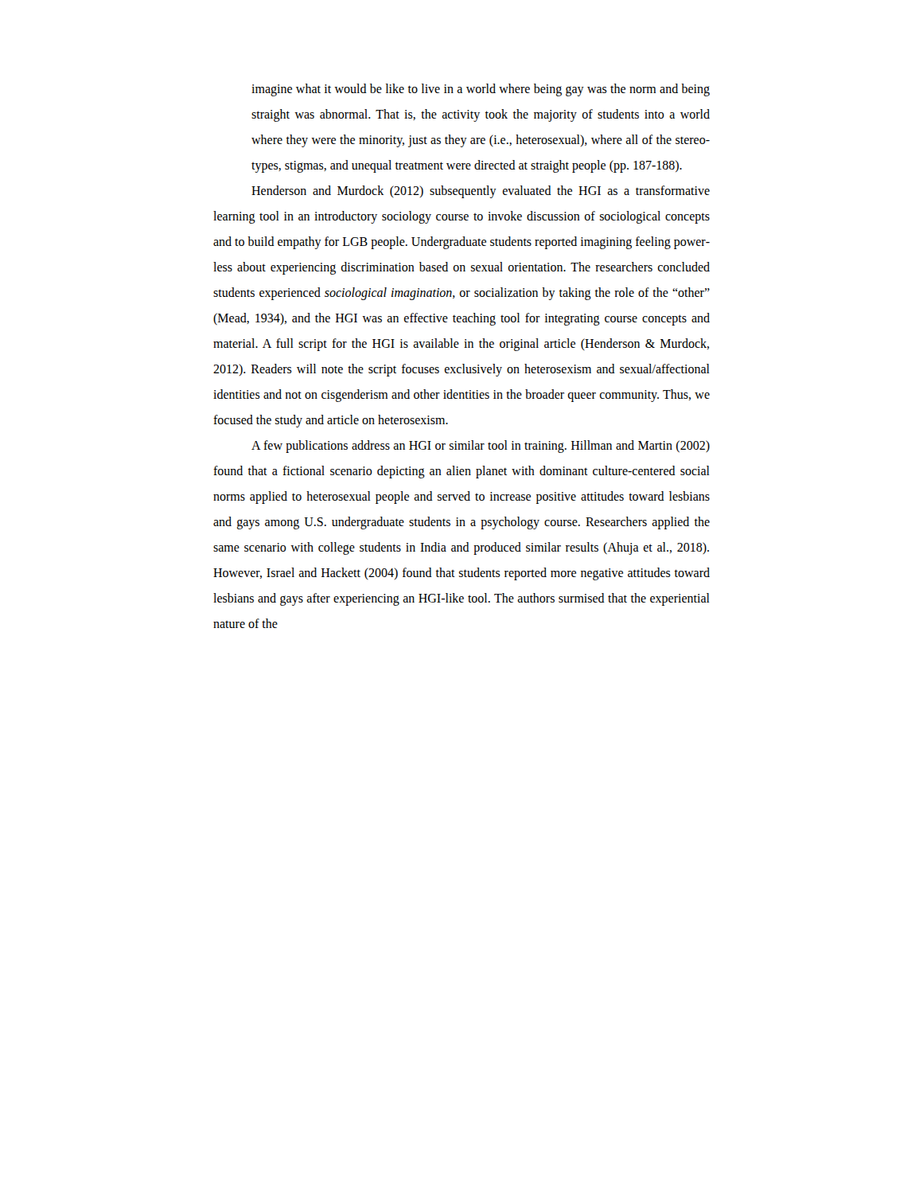imagine what it would be like to live in a world where being gay was the norm and being straight was abnormal. That is, the activity took the majority of students into a world where they were the minority, just as they are (i.e., heterosexual), where all of the stereotypes, stigmas, and unequal treatment were directed at straight people (pp. 187-188).
Henderson and Murdock (2012) subsequently evaluated the HGI as a transformative learning tool in an introductory sociology course to invoke discussion of sociological concepts and to build empathy for LGB people. Undergraduate students reported imagining feeling powerless about experiencing discrimination based on sexual orientation. The researchers concluded students experienced sociological imagination, or socialization by taking the role of the “other” (Mead, 1934), and the HGI was an effective teaching tool for integrating course concepts and material. A full script for the HGI is available in the original article (Henderson & Murdock, 2012). Readers will note the script focuses exclusively on heterosexism and sexual/affectional identities and not on cisgenderism and other identities in the broader queer community. Thus, we focused the study and article on heterosexism.
A few publications address an HGI or similar tool in training. Hillman and Martin (2002) found that a fictional scenario depicting an alien planet with dominant culture-centered social norms applied to heterosexual people and served to increase positive attitudes toward lesbians and gays among U.S. undergraduate students in a psychology course. Researchers applied the same scenario with college students in India and produced similar results (Ahuja et al., 2018). However, Israel and Hackett (2004) found that students reported more negative attitudes toward lesbians and gays after experiencing an HGI-like tool. The authors surmised that the experiential nature of the